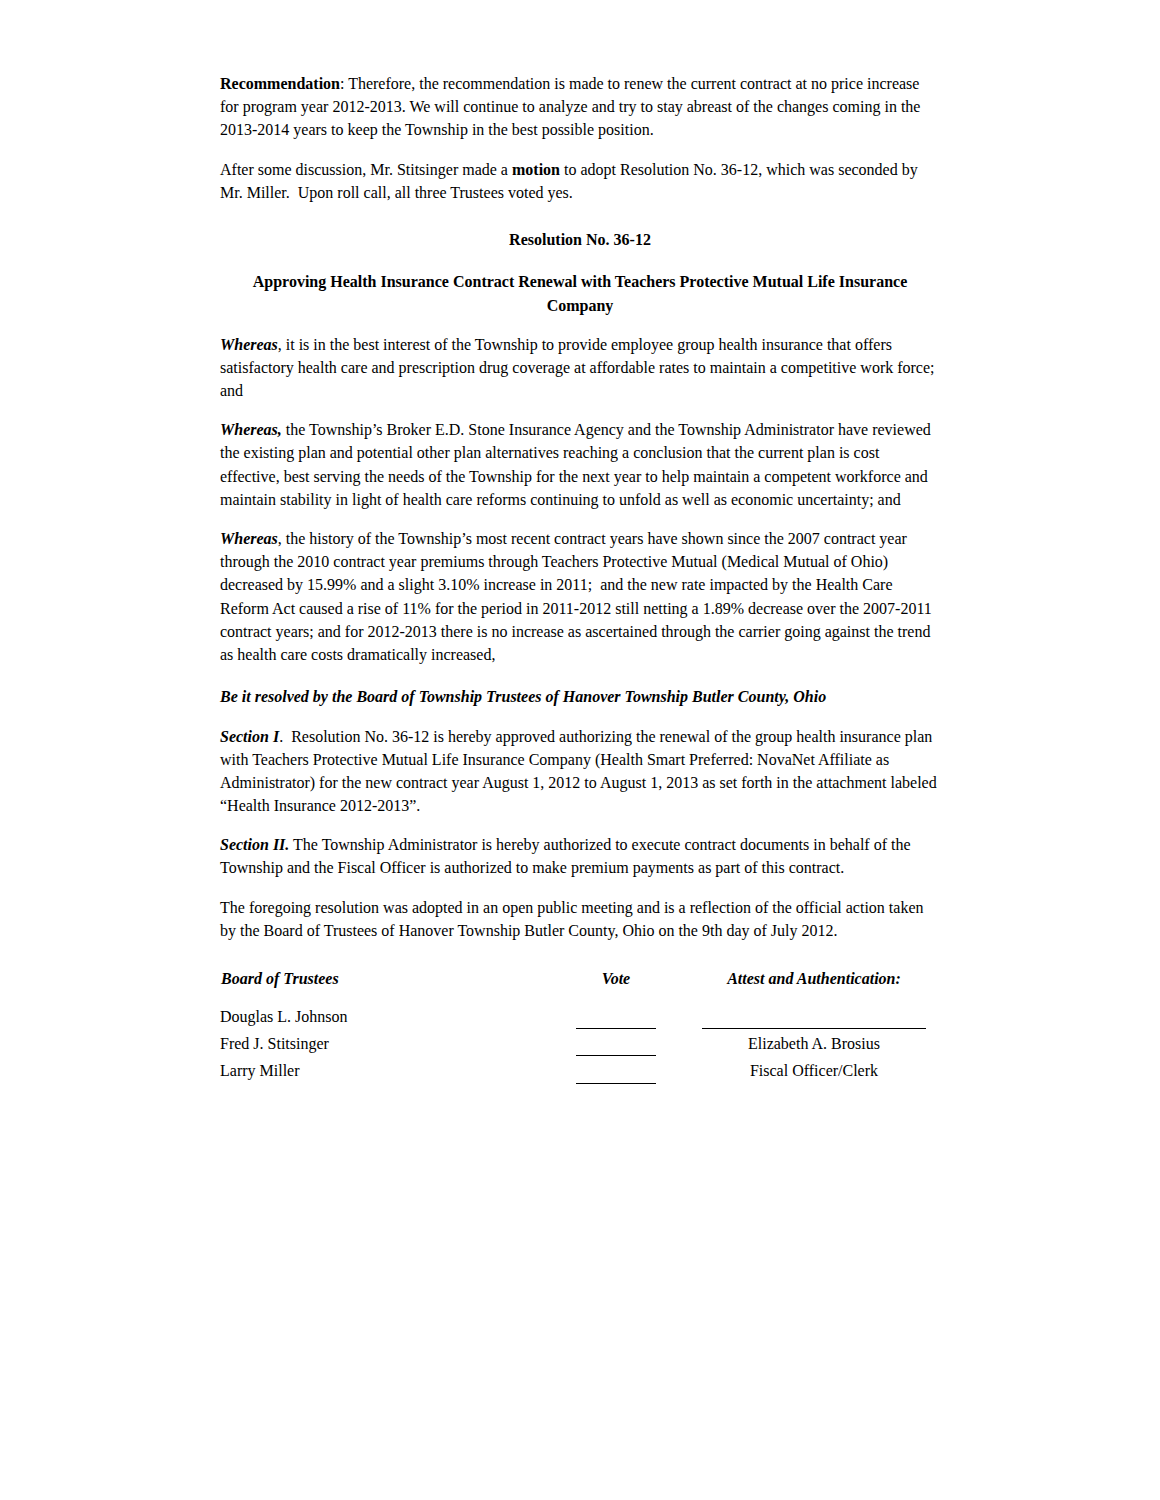Recommendation: Therefore, the recommendation is made to renew the current contract at no price increase for program year 2012-2013. We will continue to analyze and try to stay abreast of the changes coming in the 2013-2014 years to keep the Township in the best possible position.
After some discussion, Mr. Stitsinger made a motion to adopt Resolution No. 36-12, which was seconded by Mr. Miller. Upon roll call, all three Trustees voted yes.
Resolution No. 36-12
Approving Health Insurance Contract Renewal with Teachers Protective Mutual Life Insurance Company
Whereas, it is in the best interest of the Township to provide employee group health insurance that offers satisfactory health care and prescription drug coverage at affordable rates to maintain a competitive work force; and
Whereas, the Township’s Broker E.D. Stone Insurance Agency and the Township Administrator have reviewed the existing plan and potential other plan alternatives reaching a conclusion that the current plan is cost effective, best serving the needs of the Township for the next year to help maintain a competent workforce and maintain stability in light of health care reforms continuing to unfold as well as economic uncertainty; and
Whereas, the history of the Township’s most recent contract years have shown since the 2007 contract year through the 2010 contract year premiums through Teachers Protective Mutual (Medical Mutual of Ohio) decreased by 15.99% and a slight 3.10% increase in 2011; and the new rate impacted by the Health Care Reform Act caused a rise of 11% for the period in 2011-2012 still netting a 1.89% decrease over the 2007-2011 contract years; and for 2012-2013 there is no increase as ascertained through the carrier going against the trend as health care costs dramatically increased,
Be it resolved by the Board of Township Trustees of Hanover Township Butler County, Ohio
Section I. Resolution No. 36-12 is hereby approved authorizing the renewal of the group health insurance plan with Teachers Protective Mutual Life Insurance Company (Health Smart Preferred: NovaNet Affiliate as Administrator) for the new contract year August 1, 2012 to August 1, 2013 as set forth in the attachment labeled “Health Insurance 2012-2013”.
Section II. The Township Administrator is hereby authorized to execute contract documents in behalf of the Township and the Fiscal Officer is authorized to make premium payments as part of this contract.
The foregoing resolution was adopted in an open public meeting and is a reflection of the official action taken by the Board of Trustees of Hanover Township Butler County, Ohio on the 9th day of July 2012.
| Board of Trustees | Vote | Attest and Authentication: |
| --- | --- | --- |
| Douglas L. Johnson | | |
| Fred J. Stitsinger | | Elizabeth A. Brosius |
| Larry Miller | | Fiscal Officer/Clerk |